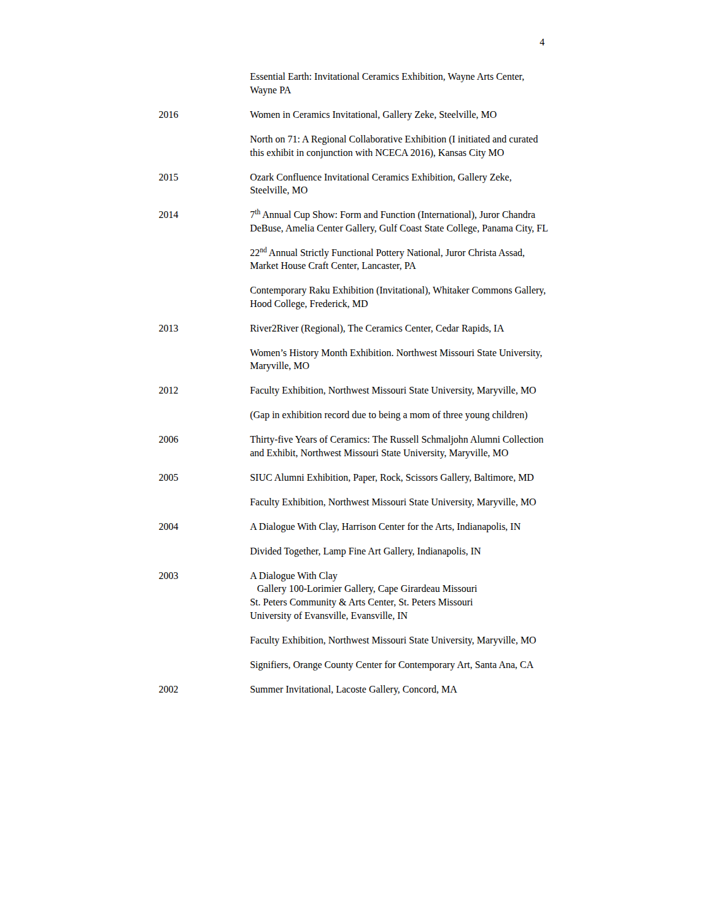4
| | Essential Earth: Invitational Ceramics Exhibition, Wayne Arts Center, Wayne PA |
| 2016 | Women in Ceramics Invitational, Gallery Zeke, Steelville, MO North on 71: A Regional Collaborative Exhibition (I initiated and curated this exhibit in conjunction with NCECA 2016), Kansas City MO |
| 2015 | Ozark Confluence Invitational Ceramics Exhibition, Gallery Zeke, Steelville, MO |
| 2014 | 7 th Annual Cup Show: Form and Function (International), Juror Chandra DeBuse, Amelia Center Gallery, Gulf Coast State College, Panama City, FL 22 nd Annual Strictly Functional Pottery National, Juror Christa Assad, Market House Craft Center, Lancaster, PA Contemporary Raku Exhibition (Invitational), Whitaker Commons Gallery, Hood College, Frederick, MD |
| 2013 | River2River (Regional), The Ceramics Center, Cedar Rapids, IA Women’s History Month Exhibition. Northwest Missouri State University, Maryville, MO |
| 2012 | Faculty Exhibition, Northwest Missouri State University, Maryville, MO (Gap in exhibition record due to being a mom of three young children) |
| 2006 | Thirty-five Years of Ceramics: The Russell Schmaljohn Alumni Collection and Exhibit, Northwest Missouri State University, Maryville, MO |
| 2005 | SIUC Alumni Exhibition, Paper, Rock, Scissors Gallery, Baltimore, MD Faculty Exhibition, Northwest Missouri State University, Maryville, MO |
| 2004 | A Dialogue With Clay, Harrison Center for the Arts, Indianapolis, IN Divided Together, Lamp Fine Art Gallery, Indianapolis, IN |
| 2003 | A Dialogue With Clay Gallery 100-Lorimier Gallery, Cape Girardeau Missouri St. Peters Community & Arts Center, St. Peters Missouri University of Evansville, Evansville, IN Faculty Exhibition, Northwest Missouri State University, Maryville, MO Signifiers, Orange County Center for Contemporary Art, Santa Ana, CA |
| 2002 | Summer Invitational, Lacoste Gallery, Concord, MA |